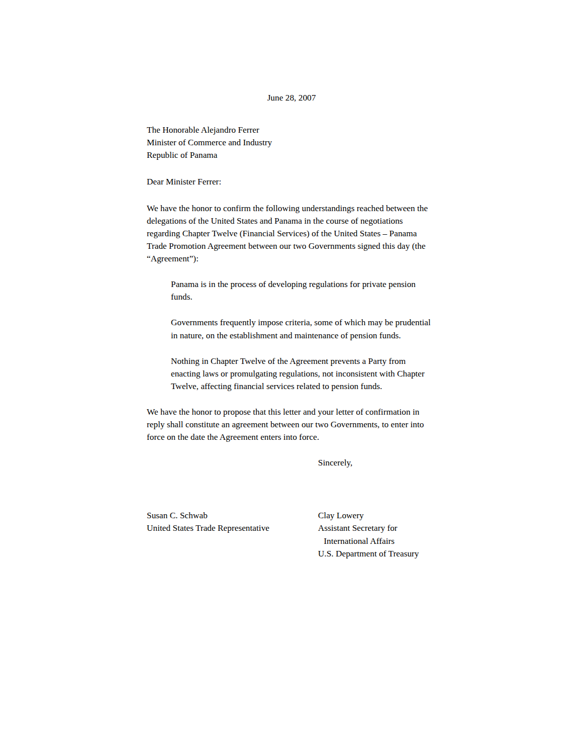June 28, 2007
The Honorable Alejandro Ferrer
Minister of Commerce and Industry
Republic of Panama
Dear Minister Ferrer:
We have the honor to confirm the following understandings reached between the delegations of the United States and Panama in the course of negotiations regarding Chapter Twelve (Financial Services) of the United States – Panama Trade Promotion Agreement between our two Governments signed this day (the “Agreement”):
Panama is in the process of developing regulations for private pension funds.
Governments frequently impose criteria, some of which may be prudential in nature, on the establishment and maintenance of pension funds.
Nothing in Chapter Twelve of the Agreement prevents a Party from enacting laws or promulgating regulations, not inconsistent with Chapter Twelve, affecting financial services related to pension funds.
We have the honor to propose that this letter and your letter of confirmation in reply shall constitute an agreement between our two Governments, to enter into force on the date the Agreement enters into force.
Sincerely,
| Susan C. Schwab United States Trade Representative | Clay Lowery Assistant Secretary for International Affairs U.S. Department of Treasury |